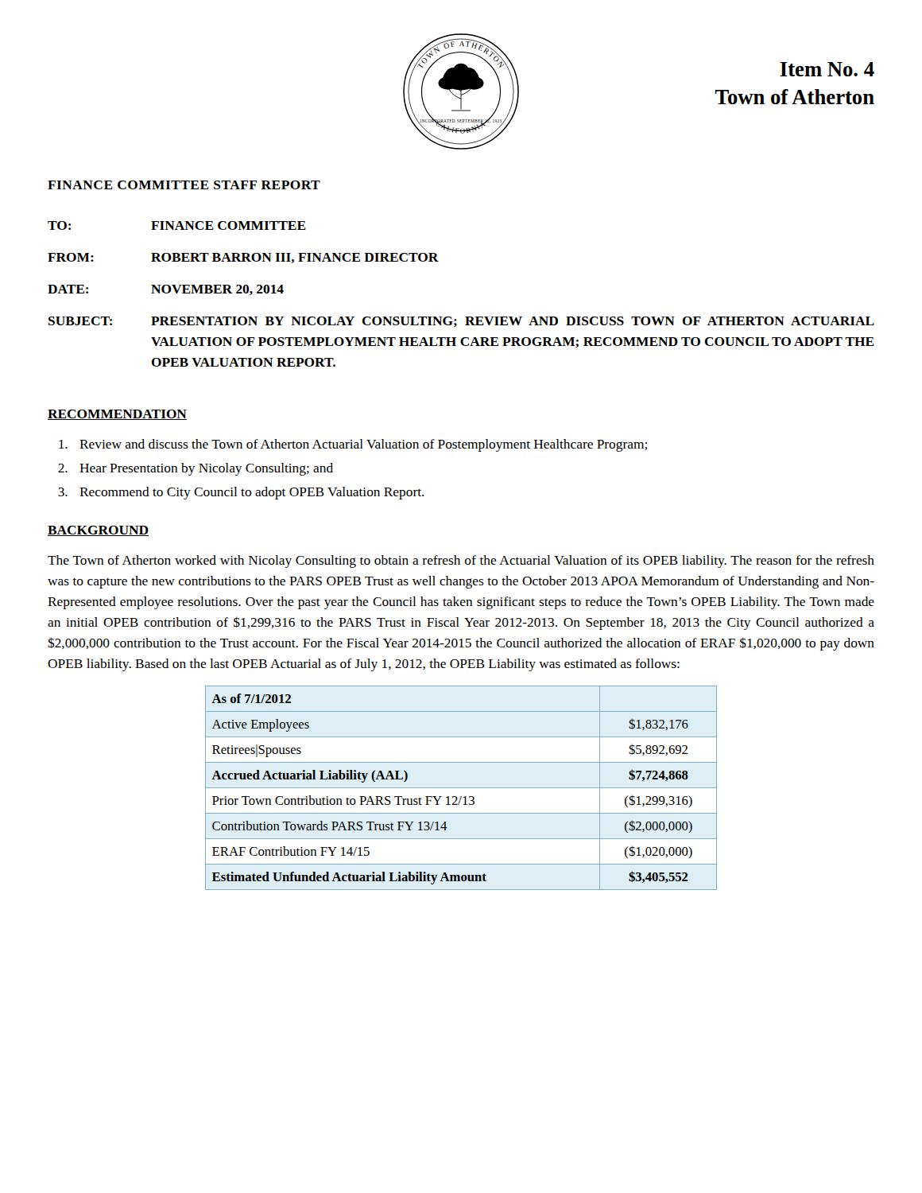TOWN OF ATHERTON CALIFORNIA INCORPORATED SEPTEMBER 12, 1923
Item No. 4
Town of Atherton
FINANCE COMMITTEE STAFF REPORT
| TO: | FINANCE COMMITTEE |
| FROM: | ROBERT BARRON III, FINANCE DIRECTOR |
| DATE: | NOVEMBER 20, 2014 |
| SUBJECT: | PRESENTATION BY NICOLAY CONSULTING; REVIEW AND DISCUSS TOWN OF ATHERTON ACTUARIAL VALUATION OF POSTEMPLOYMENT HEALTH CARE PROGRAM; RECOMMEND TO COUNCIL TO ADOPT THE OPEB VALUATION REPORT. |
RECOMMENDATION
Review and discuss the Town of Atherton Actuarial Valuation of Postemployment Healthcare Program;
Hear Presentation by Nicolay Consulting; and
Recommend to City Council to adopt OPEB Valuation Report.
BACKGROUND
The Town of Atherton worked with Nicolay Consulting to obtain a refresh of the Actuarial Valuation of its OPEB liability. The reason for the refresh was to capture the new contributions to the PARS OPEB Trust as well changes to the October 2013 APOA Memorandum of Understanding and Non-Represented employee resolutions. Over the past year the Council has taken significant steps to reduce the Town’s OPEB Liability. The Town made an initial OPEB contribution of $1,299,316 to the PARS Trust in Fiscal Year 2012-2013. On September 18, 2013 the City Council authorized a $2,000,000 contribution to the Trust account. For the Fiscal Year 2014-2015 the Council authorized the allocation of ERAF $1,020,000 to pay down OPEB liability. Based on the last OPEB Actuarial as of July 1, 2012, the OPEB Liability was estimated as follows:
| As of 7/1/2012 | |
| Active Employees | $1,832,176 |
| Retirees/Spouses | $5,892,692 |
| Accrued Actuarial Liability (AAL) | $7,724,868 |
| Prior Town Contribution to PARS Trust FY 12/13 | ($1,299,316) |
| Contribution Towards PARS Trust FY 13/14 | ($2,000,000) |
| ERAF Contribution FY 14/15 | ($1,020,000) |
| Estimated Unfunded Actuarial Liability Amount | $3,405,552 |